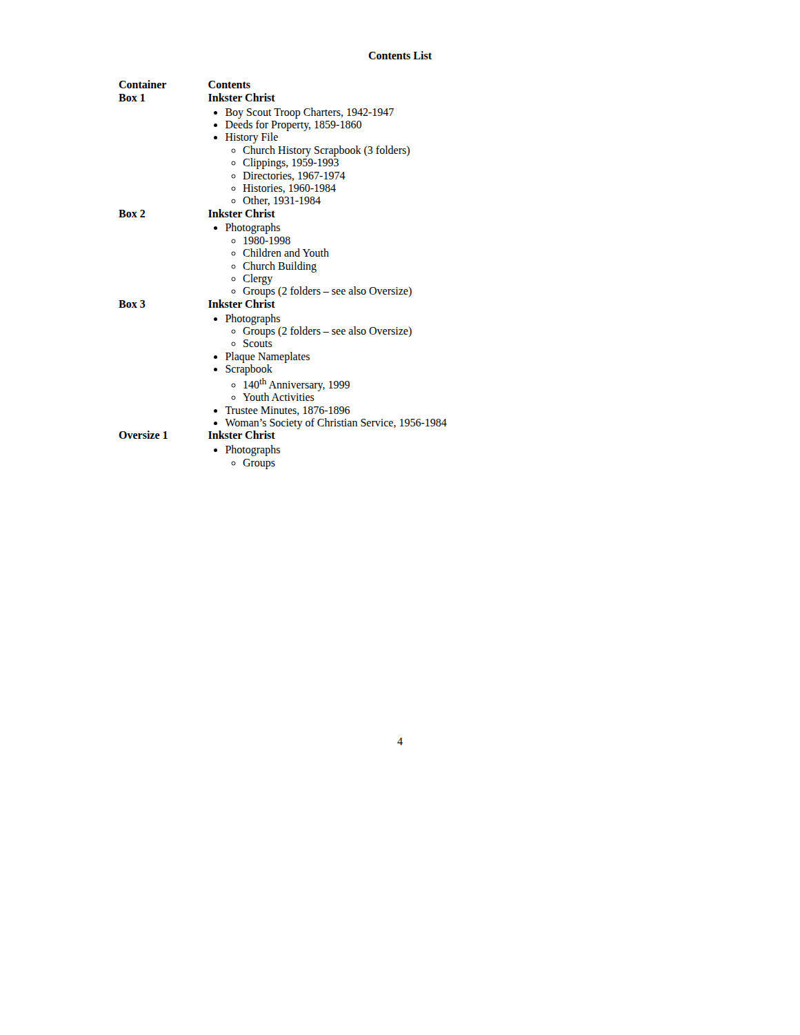Contents List
| Container | Contents |
| Box 1 | Inkster Christ Boy Scout Troop Charters, 1942-1947 Deeds for Property, 1859-1860 History File Church History Scrapbook (3 folders) Clippings, 1959-1993 Directories, 1967-1974 Histories, 1960-1984 Other, 1931-1984 |
| Box 2 | Inkster Christ Photographs 1980-1998 Children and Youth Church Building Clergy Groups (2 folders – see also Oversize) |
| Box 3 | Inkster Christ Photographs Groups (2 folders – see also Oversize) Scouts Plaque Nameplates Scrapbook 140 th Anniversary, 1999 Youth Activities Trustee Minutes, 1876-1896 Woman’s Society of Christian Service, 1956-1984 |
| Oversize 1 | Inkster Christ Photographs Groups |
4